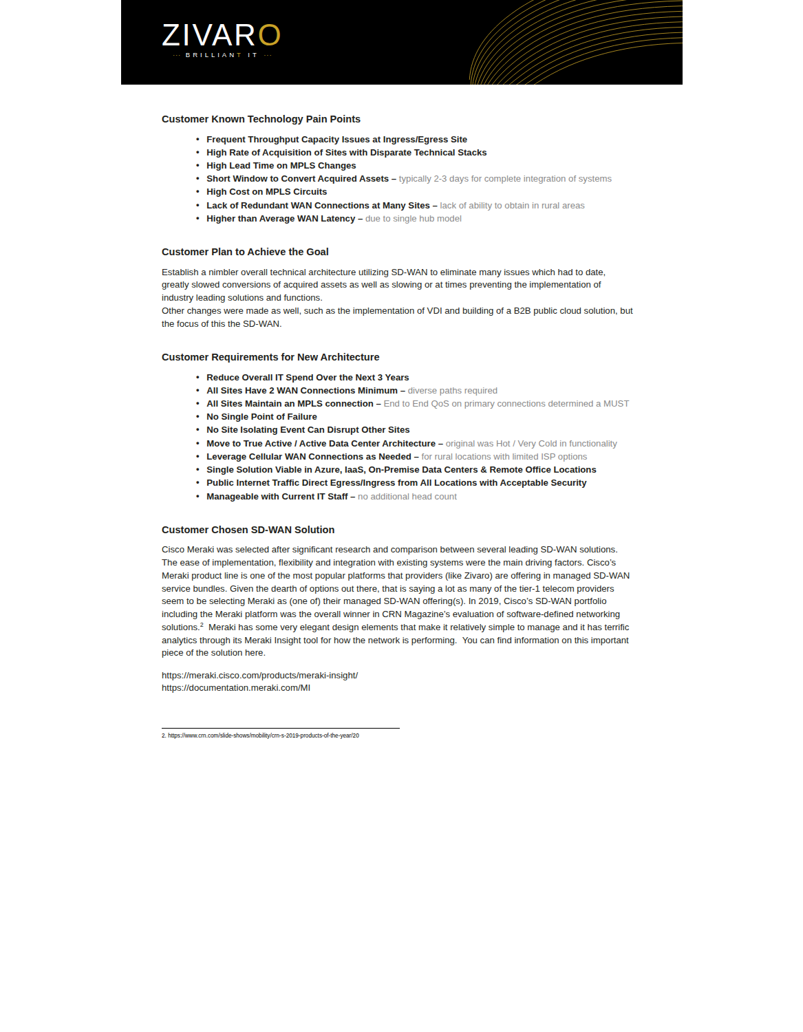ZIVARO
··· BRILLIANT IT ···
Customer Known Technology Pain Points
Frequent Throughput Capacity Issues at Ingress/Egress Site
High Rate of Acquisition of Sites with Disparate Technical Stacks
High Lead Time on MPLS Changes
Short Window to Convert Acquired Assets – typically 2-3 days for complete integration of systems
High Cost on MPLS Circuits
Lack of Redundant WAN Connections at Many Sites – lack of ability to obtain in rural areas
Higher than Average WAN Latency – due to single hub model
Customer Plan to Achieve the Goal
Establish a nimbler overall technical architecture utilizing SD-WAN to eliminate many issues which had to date, greatly slowed conversions of acquired assets as well as slowing or at times preventing the implementation of industry leading solutions and functions.
Other changes were made as well, such as the implementation of VDI and building of a B2B public cloud solution, but the focus of this the SD-WAN.
Customer Requirements for New Architecture
Reduce Overall IT Spend Over the Next 3 Years
All Sites Have 2 WAN Connections Minimum – diverse paths required
All Sites Maintain an MPLS connection – End to End QoS on primary connections determined a MUST
No Single Point of Failure
No Site Isolating Event Can Disrupt Other Sites
Move to True Active / Active Data Center Architecture – original was Hot / Very Cold in functionality
Leverage Cellular WAN Connections as Needed – for rural locations with limited ISP options
Single Solution Viable in Azure, IaaS, On-Premise Data Centers & Remote Office Locations
Public Internet Traffic Direct Egress/Ingress from All Locations with Acceptable Security
Manageable with Current IT Staff – no additional head count
Customer Chosen SD-WAN Solution
Cisco Meraki was selected after significant research and comparison between several leading SD-WAN solutions. The ease of implementation, flexibility and integration with existing systems were the main driving factors. Cisco’s Meraki product line is one of the most popular platforms that providers (like Zivaro) are offering in managed SD-WAN service bundles. Given the dearth of options out there, that is saying a lot as many of the tier-1 telecom providers seem to be selecting Meraki as (one of) their managed SD-WAN offering(s). In 2019, Cisco’s SD-WAN portfolio including the Meraki platform was the overall winner in CRN Magazine’s evaluation of software-defined networking solutions.2 Meraki has some very elegant design elements that make it relatively simple to manage and it has terrific analytics through its Meraki Insight tool for how the network is performing. You can find information on this important piece of the solution here.
https://meraki.cisco.com/products/meraki-insight/ https://documentation.meraki.com/MI
2. https://www.crn.com/slide-shows/mobility/crn-s-2019-products-of-the-year/20